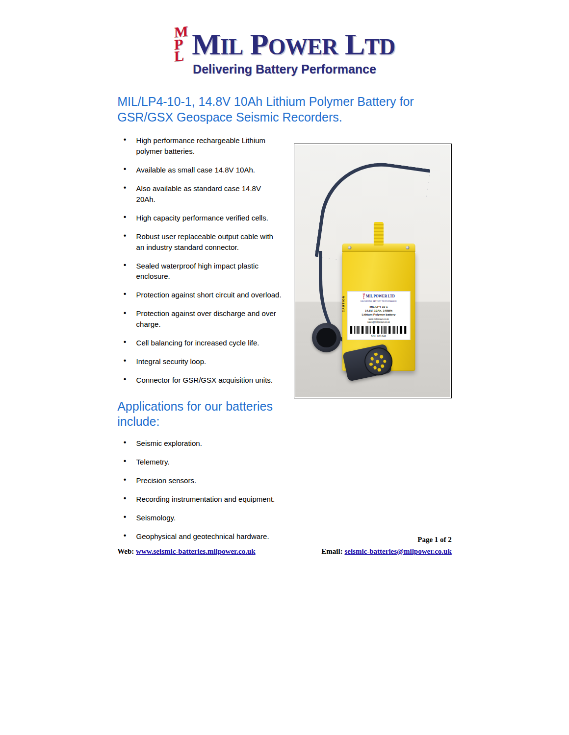M P L
MIL POWER LTD
Delivering Battery Performance
MIL/LP4-10-1, 14.8V 10Ah Lithium Polymer Battery for GSR/GSX Geospace Seismic Recorders.
High performance rechargeable Lithium polymer batteries.
Available as small case 14.8V 10Ah.
Also available as standard case 14.8V 20Ah.
High capacity performance verified cells.
Robust user replaceable output cable with an industry standard connector.
Sealed waterproof high impact plastic enclosure.
Protection against short circuit and overload.
Protection against over discharge and over charge.
Cell balancing for increased cycle life.
Integral security loop.
Connector for GSR/GSX acquisition units.
Applications for our batteries include:
Seismic exploration.
Telemetry.
Precision sensors.
Recording instrumentation and equipment.
Seismology.
Geophysical and geotechnical hardware.
CAUTION
M
P
L
MIL POWER LTD
DELIVERING BATTERY PERFORMANCE
MIL/LP4-10-1
14.8V, 10Ah, 148Wh
Lithium Polymer battery
www.milpower.co.uk
sales@milpower.co.uk
S/N: 001042
Page 1 of 2
Web: www.seismic-batteries.milpower.co.uk
Email: seismic-batteries@milpower.co.uk